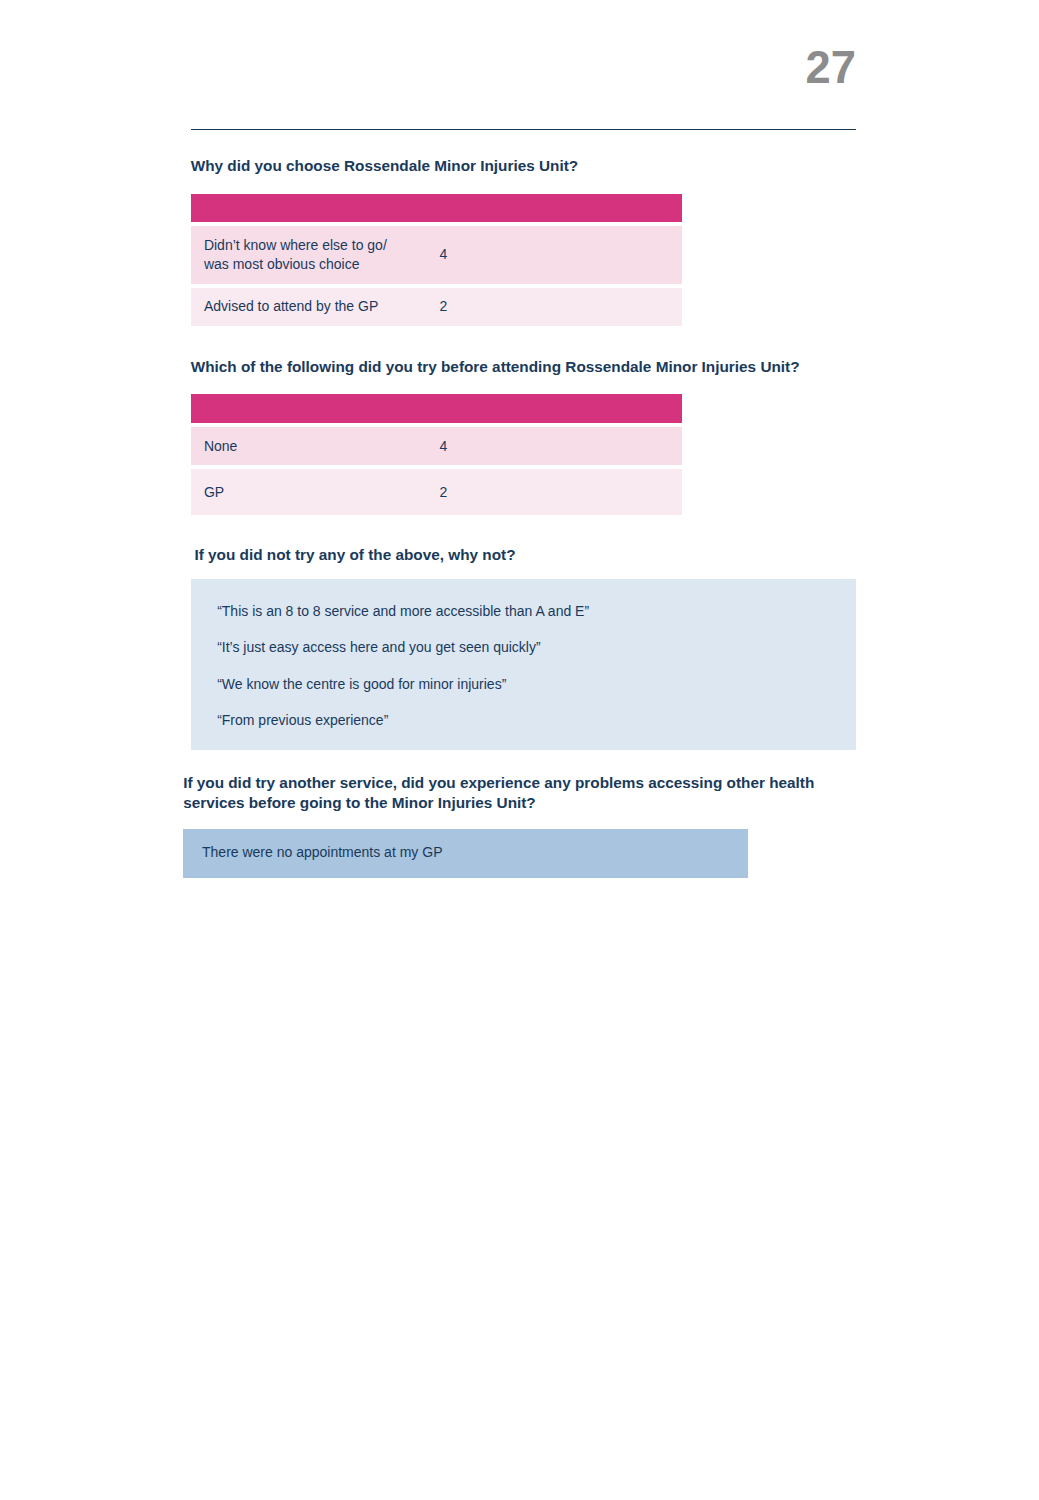27
Why did you choose Rossendale Minor Injuries Unit?
| Didn’t know where else to go/ was most obvious choice | 4 |
| Advised to attend by the GP | 2 |
Which of the following did you try before attending Rossendale Minor Injuries Unit?
| None | 4 |
| GP | 2 |
If you did not try any of the above, why not?
“This is an 8 to 8 service and more accessible than A and E”
“It’s just easy access here and you get seen quickly”
“We know the centre is good for minor injuries”
“From previous experience”
If you did try another service, did you experience any problems accessing other health services before going to the Minor Injuries Unit?
There were no appointments at my GP